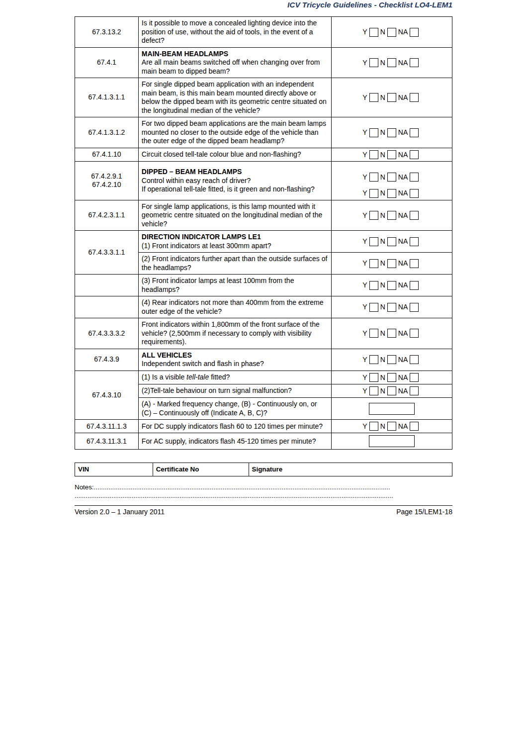ICV Tricycle Guidelines - Checklist LO4-LEM1
| 67.3.13.2 | Is it possible to move a concealed lighting device into the position of use, without the aid of tools, in the event of a defect? | Y N NA |
| 67.4.1 | MAIN-BEAM HEADLAMPS Are all main beams switched off when changing over from main beam to dipped beam? | Y N NA |
| 67.4.1.3.1.1 | For single dipped beam application with an independent main beam, is this main beam mounted directly above or below the dipped beam with its geometric centre situated on the longitudinal median of the vehicle? | Y N NA |
| 67.4.1.3.1.2 | For two dipped beam applications are the main beam lamps mounted no closer to the outside edge of the vehicle than the outer edge of the dipped beam headlamp? | Y N NA |
| 67.4.1.10 | Circuit closed tell-tale colour blue and non-flashing? | Y N NA |
| 67.4.2.9.1 67.4.2.10 | DIPPED – BEAM HEADLAMPS Control within easy reach of driver? If operational tell-tale fitted, is it green and non-flashing? | Y N NA Y N NA |
| 67.4.2.3.1.1 | For single lamp applications, is this lamp mounted with it geometric centre situated on the longitudinal median of the vehicle? | Y N NA |
| 67.4.3.3.1.1 | DIRECTION INDICATOR LAMPS LE1 (1) Front indicators at least 300mm apart? | Y N NA |
| (2) Front indicators further apart than the outside surfaces of the headlamps? | Y N NA |
| | (3) Front indicator lamps at least 100mm from the headlamps? | Y N NA |
| | (4) Rear indicators not more than 400mm from the extreme outer edge of the vehicle? | Y N NA |
| 67.4.3.3.3.2 | Front indicators within 1,800mm of the front surface of the vehicle? (2,500mm if necessary to comply with visibility requirements). | Y N NA |
| 67.4.3.9 | ALL VEHICLES Independent switch and flash in phase? | Y N NA |
| 67.4.3.10 | (1) Is a visible tell-tale fitted? | Y N NA |
| (2)Tell-tale behaviour on turn signal malfunction? | Y N NA |
| (A) - Marked frequency change, (B) - Continuously on, or (C) – Continuously off (Indicate A, B, C)? | |
| 67.4.3.11.1.3 | For DC supply indicators flash 60 to 120 times per minute? | Y N NA |
| 67.4.3.11.3.1 | For AC supply, indicators flash 45-120 times per minute? | |
| VIN | Certificate No | Signature |
Notes:.................................................................................................................................................................
.............................................................................................................................................................................
Version 2.0 – 1 January 2011
Page 15/LEM1-18